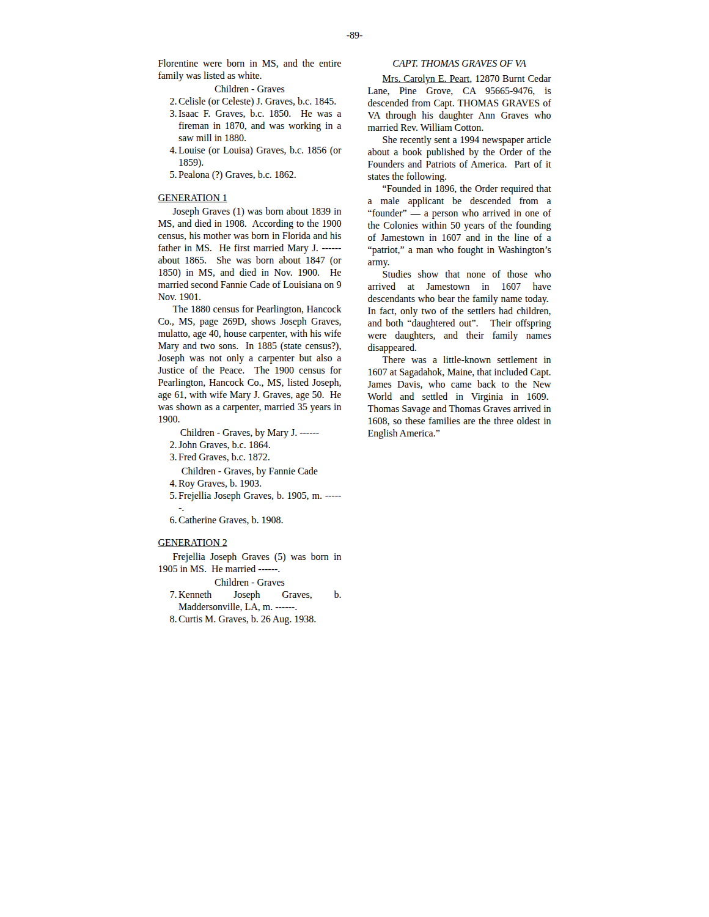-89-
Florentine were born in MS, and the entire family was listed as white.
Children - Graves
2. Celisle (or Celeste) J. Graves, b.c. 1845.
3. Isaac F. Graves, b.c. 1850. He was a fireman in 1870, and was working in a saw mill in 1880.
4. Louise (or Louisa) Graves, b.c. 1856 (or 1859).
5. Pealona (?) Graves, b.c. 1862.
GENERATION 1
Joseph Graves (1) was born about 1839 in MS, and died in 1908. According to the 1900 census, his mother was born in Florida and his father in MS. He first married Mary J. ------ about 1865. She was born about 1847 (or 1850) in MS, and died in Nov. 1900. He married second Fannie Cade of Louisiana on 9 Nov. 1901.
The 1880 census for Pearlington, Hancock Co., MS, page 269D, shows Joseph Graves, mulatto, age 40, house carpenter, with his wife Mary and two sons. In 1885 (state census?), Joseph was not only a carpenter but also a Justice of the Peace. The 1900 census for Pearlington, Hancock Co., MS, listed Joseph, age 61, with wife Mary J. Graves, age 50. He was shown as a carpenter, married 35 years in 1900.
Children - Graves, by Mary J. ------
2. John Graves, b.c. 1864.
3. Fred Graves, b.c. 1872.
Children - Graves, by Fannie Cade
4. Roy Graves, b. 1903.
5. Frejellia Joseph Graves, b. 1905, m. ------.
6. Catherine Graves, b. 1908.
GENERATION 2
Frejellia Joseph Graves (5) was born in 1905 in MS. He married ------.
Children - Graves
7. Kenneth Joseph Graves, b. Maddersonville, LA, m. ------.
8. Curtis M. Graves, b. 26 Aug. 1938.
CAPT. THOMAS GRAVES OF VA
Mrs. Carolyn E. Peart, 12870 Burnt Cedar Lane, Pine Grove, CA 95665-9476, is descended from Capt. THOMAS GRAVES of VA through his daughter Ann Graves who married Rev. William Cotton.
She recently sent a 1994 newspaper article about a book published by the Order of the Founders and Patriots of America. Part of it states the following.
“Founded in 1896, the Order required that a male applicant be descended from a “founder” — a person who arrived in one of the Colonies within 50 years of the founding of Jamestown in 1607 and in the line of a “patriot,” a man who fought in Washington’s army.
Studies show that none of those who arrived at Jamestown in 1607 have descendants who bear the family name today. In fact, only two of the settlers had children, and both “daughtered out”. Their offspring were daughters, and their family names disappeared.
There was a little-known settlement in 1607 at Sagadahok, Maine, that included Capt. James Davis, who came back to the New World and settled in Virginia in 1609. Thomas Savage and Thomas Graves arrived in 1608, so these families are the three oldest in English America.”